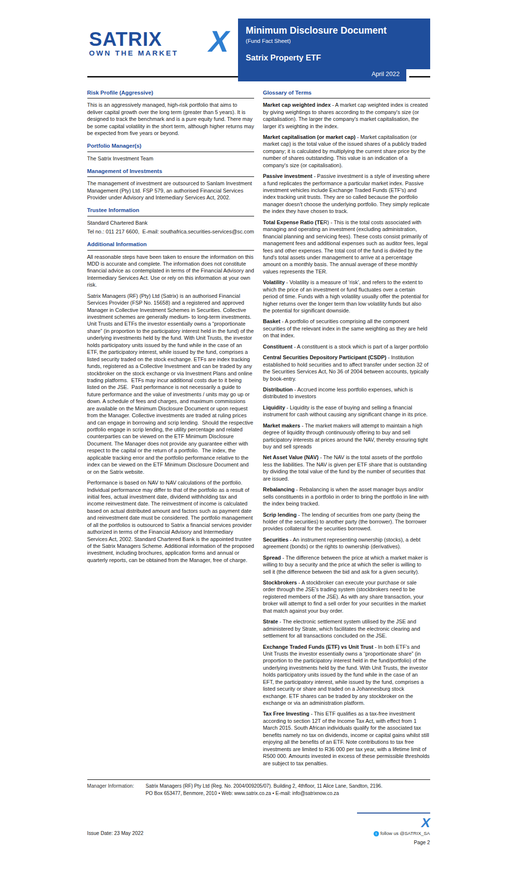X SATRIX OWN THE MARKET
Minimum Disclosure Document
(Fund Fact Sheet)
Satrix Property ETF
April 2022
Risk Profile (Aggressive)
This is an aggressively managed, high-risk portfolio that aims to deliver capital growth over the long term (greater than 5 years). It is designed to track the benchmark and is a pure equity fund. There may be some capital volatility in the short term, although higher returns may be expected from five years or beyond.
Portfolio Manager(s)
The Satrix Investment Team
Management of Investments
The management of investment are outsourced to Sanlam Investment Management (Pty) Ltd. FSP 579, an authorised Financial Services Provider under Advisory and Intemediary Services Act, 2002.
Trustee Information
Standard Chartered Bank
Tel no.: 011 217 6600, E-mail: southafrica.securities-services@sc.com
Additional Information
All reasonable steps have been taken to ensure the information on this MDD is accurate and complete. The information does not constitute financial advice as contemplated in terms of the Financial Advisory and Intermediary Services Act. Use or rely on this information at your own risk.
Satrix Managers (RF) (Pty) Ltd (Satrix) is an authorised Financial Services Provider (FSP No. 15658) and a registered and approved Manager in Collective Investment Schemes in Securities. Collective investment schemes are generally medium- to long-term investments. Unit Trusts and ETFs the investor essentially owns a “proportionate share” (in proportion to the participatory interest held in the fund) of the underlying investments held by the fund. With Unit Trusts, the investor holds participatory units issued by the fund while in the case of an ETF, the participatory interest, while issued by the fund, comprises a listed security traded on the stock exchange. ETFs are index tracking funds, registered as a Collective Investment and can be traded by any stockbroker on the stock exchange or via Investment Plans and online trading platforms. ETFs may incur additional costs due to it being listed on the JSE. Past performance is not necessarily a guide to future performance and the value of investments / units may go up or down. A schedule of fees and charges, and maximum commissions are available on the Minimum Disclosure Document or upon request from the Manager. Collective investments are traded at ruling prices and can engage in borrowing and scrip lending. Should the respective portfolio engage in scrip lending, the utility percentage and related counterparties can be viewed on the ETF Minimum Disclosure Document. The Manager does not provide any guarantee either with respect to the capital or the return of a portfolio. The index, the applicable tracking error and the portfolio performance relative to the index can be viewed on the ETF Minimum Disclosure Document and or on the Satrix website.
Performance is based on NAV to NAV calculations of the portfolio. Individual performance may differ to that of the portfolio as a result of initial fees, actual investment date, dividend withholding tax and income reinvestment date. The reinvestment of income is calculated based on actual distributed amount and factors such as payment date and reinvestment date must be considered. The portfolio management of all the portfolios is outsourced to Satrix a financial services provider authorized in terms of the Financial Advisory and Intermediary Services Act, 2002. Standard Chartered Bank is the appointed trustee of the Satrix Managers Scheme. Additional information of the proposed investment, including brochures, application forms and annual or quarterly reports, can be obtained from the Manager, free of charge.
Glossary of Terms
Market cap weighted index - A market cap weighted index is created by giving weightings to shares according to the company's size (or capitalisation). The larger the company's market capitalisation, the larger it's weighting in the index.
Market capitalisation (or market cap) - Market capitalisation (or market cap) is the total value of the issued shares of a publicly traded company; it is calculated by multiplying the current share price by the number of shares outstanding. This value is an indication of a company's size (or capitalisation).
Passive investment - Passive investment is a style of investing where a fund replicates the performance a particular market index. Passive investment vehicles include Exchange Traded Funds (ETF's) and index tracking unit trusts. They are so called because the portfolio manager doesn't choose the underlying portfolio. They simply replicate the index they have chosen to track.
Total Expense Ratio (TER) - This is the total costs associated with managing and operating an investment (excluding administration, financial planning and servicing fees). These costs consist primarily of management fees and additional expenses such as auditor fees, legal fees and other expenses. The total cost of the fund is divided by the fund's total assets under management to arrive at a percentage amount on a monthly basis. The annual average of these monthly values represents the TER.
Volatility - Volatility is a measure of ‘risk’, and refers to the extent to which the price of an investment or fund fluctuates over a certain period of time. Funds with a high volatility usually offer the potential for higher returns over the longer term than low volatility funds but also the potential for significant downside.
Basket - A portfolio of securities comprising all the component securities of the relevant index in the same weighting as they are held on that index.
Constituent - A constituent is a stock which is part of a larger portfolio
Central Securities Depository Participant (CSDP) - Institution established to hold securities and to affect transfer under section 32 of the Securities Services Act, No 36 of 2004 between accounts, typically by book-entry.
Distribution - Accrued income less portfolio expenses, which is distributed to investors
Liquidity - Liquidity is the ease of buying and selling a financial instrument for cash without causing any significant change in its price.
Market makers - The market makers will attempt to maintain a high degree of liquidity through continuously offering to buy and sell participatory interests at prices around the NAV, thereby ensuring tight buy and sell spreads
Net Asset Value (NAV) - The NAV is the total assets of the portfolio less the liabilities. The NAV is given per ETF share that is outstanding by dividing the total value of the fund by the number of securities that are issued.
Rebalancing - Rebalancing is when the asset manager buys and/or sells constituents in a portfolio in order to bring the portfolio in line with the index being tracked.
Scrip lending - The lending of securities from one party (being the holder of the securities) to another party (the borrower). The borrower provides collateral for the securities borrowed.
Securities - An instrument representing ownership (stocks), a debt agreement (bonds) or the rights to ownership (derivatives).
Spread - The difference between the price at which a market maker is willing to buy a security and the price at which the seller is willing to sell it (the difference between the bid and ask for a given security).
Stockbrokers - A stockbroker can execute your purchase or sale order through the JSE’s trading system (stockbrokers need to be registered members of the JSE). As with any share transaction, your broker will attempt to find a sell order for your securities in the market that match against your buy order.
Strate - The electronic settlement system utilised by the JSE and administered by Strate, which facilitates the electronic clearing and settlement for all transactions concluded on the JSE.
Exchange Traded Funds (ETF) vs Unit Trust - In both ETF’s and Unit Trusts the investor essentially owns a “proportionate share” (in proportion to the participatory interest held in the fund/portfolio) of the underlying investments held by the fund. With Unit Trusts, the investor holds participatory units issued by the fund while in the case of an EFT, the participatory interest, while issued by the fund, comprises a listed security or share and traded on a Johannesburg stock exchange. ETF shares can be traded by any stockbroker on the exchange or via an administration platform.
Tax Free Investing - This ETF qualifies as a tax-free investment according to section 12T of the Income Tax Act, with effect from 1 March 2015. South African individuals qualify for the associated tax benefits namely no tax on dividends, income or capital gains whilst still enjoying all the benefits of an ETF. Note contributions to tax free investments are limited to R36 000 per tax year, with a lifetime limit of R500 000. Amounts invested in excess of these permissible thresholds are subject to tax penalties.
Manager Information:
Satrix Managers (RF) Pty Ltd (Reg. No. 2004/009205/07). Building 2, 4thfloor, 11 Alice Lane, Sandton, 2196.
PO Box 653477, Benmore, 2010 • Web: www.satrix.co.za • E-mail: info@satrixnow.co.za
Issue Date: 23 May 2022
X
tfollow us @SATRIX_SA
Page 2